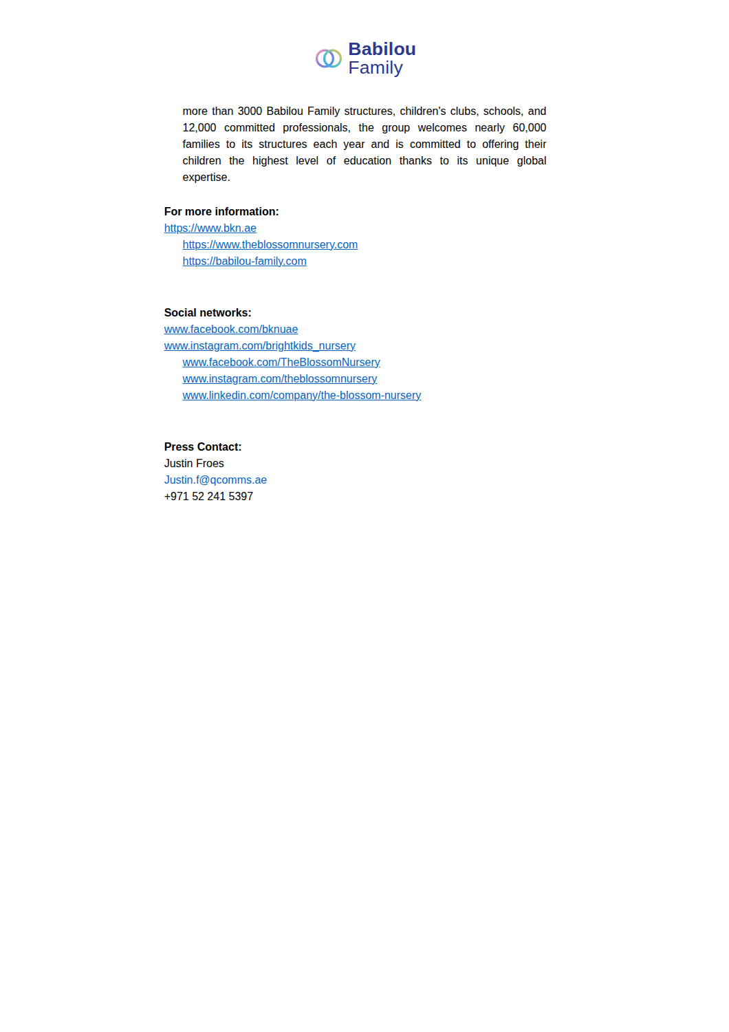Babilou Family
more than 3000 Babilou Family structures, children's clubs, schools, and 12,000 committed professionals, the group welcomes nearly 60,000 families to its structures each year and is committed to offering their children the highest level of education thanks to its unique global expertise.
For more information:
https://www.bkn.ae
https://www.theblossomnursery.com
https://babilou-family.com
Social networks:
www.facebook.com/bknuae
www.instagram.com/brightkids_nursery
www.facebook.com/TheBlossomNursery
www.instagram.com/theblossomnursery
www.linkedin.com/company/the-blossom-nursery
Press Contact:
Justin Froes
Justin.f@qcomms.ae
+971 52 241 5397